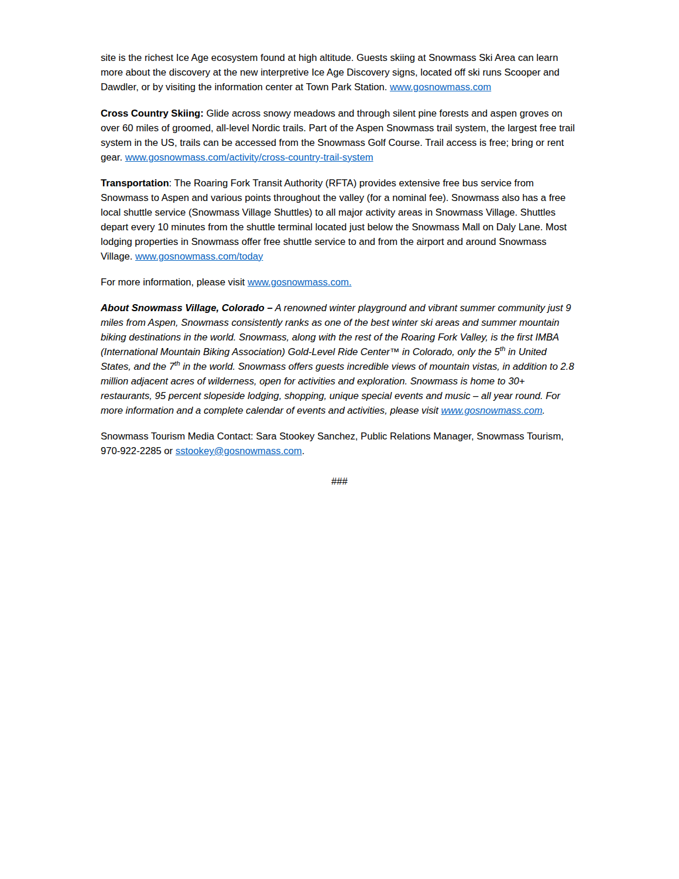site is the richest Ice Age ecosystem found at high altitude. Guests skiing at Snowmass Ski Area can learn more about the discovery at the new interpretive Ice Age Discovery signs, located off ski runs Scooper and Dawdler, or by visiting the information center at Town Park Station. www.gosnowmass.com
Cross Country Skiing: Glide across snowy meadows and through silent pine forests and aspen groves on over 60 miles of groomed, all-level Nordic trails. Part of the Aspen Snowmass trail system, the largest free trail system in the US, trails can be accessed from the Snowmass Golf Course. Trail access is free; bring or rent gear. www.gosnowmass.com/activity/cross-country-trail-system
Transportation: The Roaring Fork Transit Authority (RFTA) provides extensive free bus service from Snowmass to Aspen and various points throughout the valley (for a nominal fee). Snowmass also has a free local shuttle service (Snowmass Village Shuttles) to all major activity areas in Snowmass Village. Shuttles depart every 10 minutes from the shuttle terminal located just below the Snowmass Mall on Daly Lane. Most lodging properties in Snowmass offer free shuttle service to and from the airport and around Snowmass Village. www.gosnowmass.com/today
For more information, please visit www.gosnowmass.com.
About Snowmass Village, Colorado – A renowned winter playground and vibrant summer community just 9 miles from Aspen, Snowmass consistently ranks as one of the best winter ski areas and summer mountain biking destinations in the world. Snowmass, along with the rest of the Roaring Fork Valley, is the first IMBA (International Mountain Biking Association) Gold-Level Ride Center™ in Colorado, only the 5th in United States, and the 7th in the world. Snowmass offers guests incredible views of mountain vistas, in addition to 2.8 million adjacent acres of wilderness, open for activities and exploration. Snowmass is home to 30+ restaurants, 95 percent slopeside lodging, shopping, unique special events and music – all year round. For more information and a complete calendar of events and activities, please visit www.gosnowmass.com.
Snowmass Tourism Media Contact: Sara Stookey Sanchez, Public Relations Manager, Snowmass Tourism, 970-922-2285 or sstookey@gosnowmass.com.
###